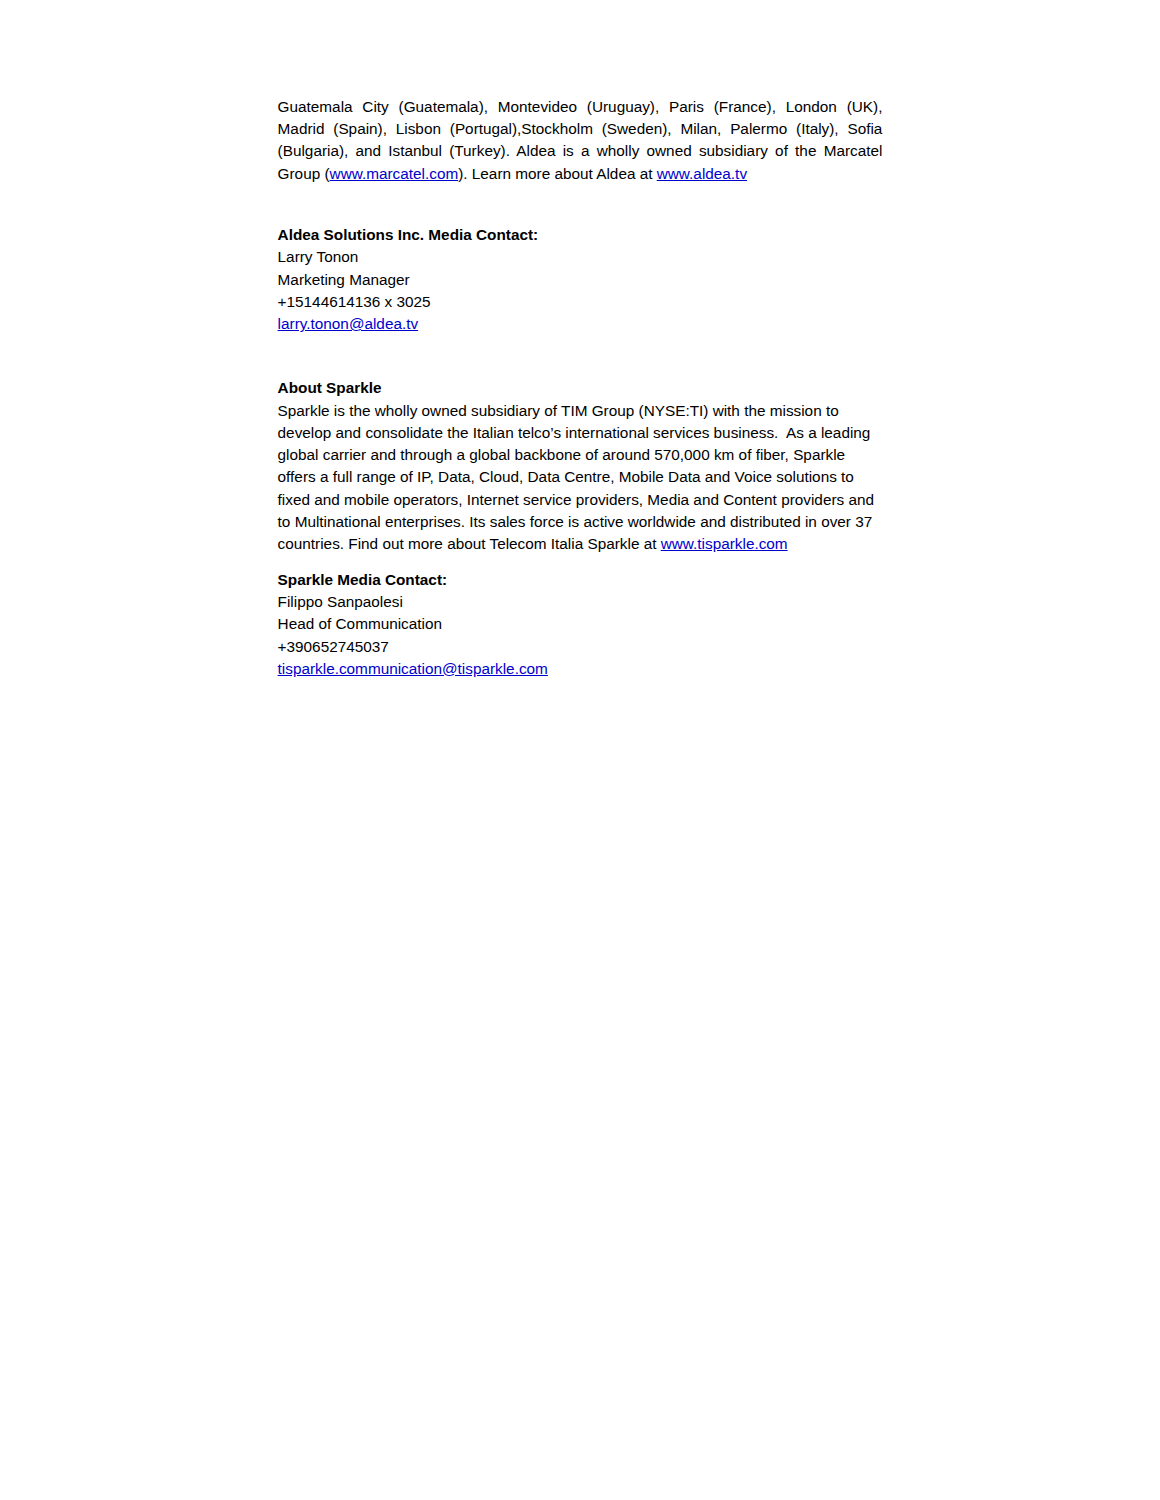Guatemala City (Guatemala), Montevideo (Uruguay), Paris (France), London (UK), Madrid (Spain), Lisbon (Portugal),Stockholm (Sweden), Milan, Palermo (Italy), Sofia (Bulgaria), and Istanbul (Turkey). Aldea is a wholly owned subsidiary of the Marcatel Group (www.marcatel.com). Learn more about Aldea at www.aldea.tv
Aldea Solutions Inc. Media Contact:
Larry Tonon
Marketing Manager
+15144614136 x 3025
larry.tonon@aldea.tv
About Sparkle
Sparkle is the wholly owned subsidiary of TIM Group (NYSE:TI) with the mission to develop and consolidate the Italian telco’s international services business. As a leading global carrier and through a global backbone of around 570,000 km of fiber, Sparkle offers a full range of IP, Data, Cloud, Data Centre, Mobile Data and Voice solutions to fixed and mobile operators, Internet service providers, Media and Content providers and to Multinational enterprises. Its sales force is active worldwide and distributed in over 37 countries. Find out more about Telecom Italia Sparkle at www.tisparkle.com
Sparkle Media Contact:
Filippo Sanpaolesi
Head of Communication
+390652745037
tisparkle.communication@tisparkle.com